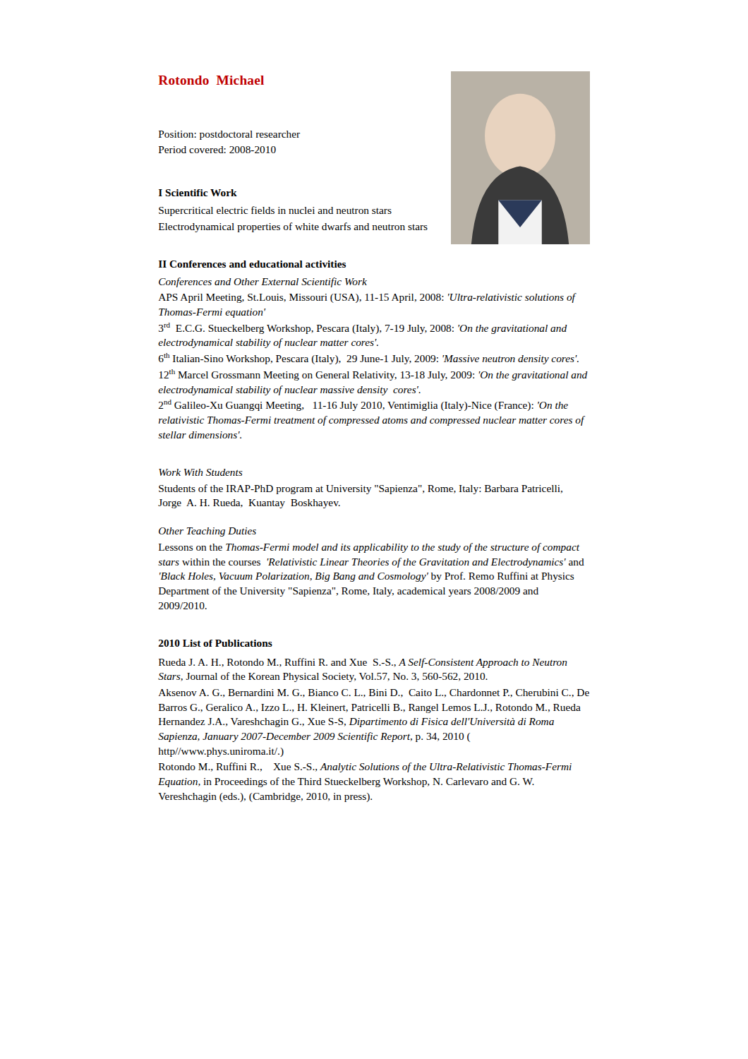Rotondo Michael
Position: postdoctoral researcher
Period covered: 2008-2010
I Scientific Work
Supercritical electric fields in nuclei and neutron stars
Electrodynamical properties of white dwarfs and neutron stars
II Conferences and educational activities
Conferences and Other External Scientific Work
APS April Meeting, St.Louis, Missouri (USA), 11-15 April, 2008: 'Ultra-relativistic solutions of Thomas-Fermi equation'
3rd E.C.G. Stueckelberg Workshop, Pescara (Italy), 7-19 July, 2008: 'On the gravitational and electrodynamical stability of nuclear matter cores'.
6th Italian-Sino Workshop, Pescara (Italy), 29 June-1 July, 2009: 'Massive neutron density cores'.
12th Marcel Grossmann Meeting on General Relativity, 13-18 July, 2009: 'On the gravitational and electrodynamical stability of nuclear massive density cores'.
2nd Galileo-Xu Guangqi Meeting, 11-16 July 2010, Ventimiglia (Italy)-Nice (France): 'On the relativistic Thomas-Fermi treatment of compressed atoms and compressed nuclear matter cores of stellar dimensions'.
Work With Students
Students of the IRAP-PhD program at University "Sapienza", Rome, Italy: Barbara Patricelli, Jorge A. H. Rueda, Kuantay Boskhayev.
Other Teaching Duties
Lessons on the Thomas-Fermi model and its applicability to the study of the structure of compact stars within the courses 'Relativistic Linear Theories of the Gravitation and Electrodynamics' and 'Black Holes, Vacuum Polarization, Big Bang and Cosmology' by Prof. Remo Ruffini at Physics Department of the University "Sapienza", Rome, Italy, academical years 2008/2009 and 2009/2010.
2010 List of Publications
Rueda J. A. H., Rotondo M., Ruffini R. and Xue S.-S., A Self-Consistent Approach to Neutron Stars, Journal of the Korean Physical Society, Vol.57, No. 3, 560-562, 2010.
Aksenov A. G., Bernardini M. G., Bianco C. L., Bini D., Caito L., Chardonnet P., Cherubini C., De Barros G., Geralico A., Izzo L., H. Kleinert, Patricelli B., Rangel Lemos L.J., Rotondo M., Rueda Hernandez J.A., Vareshchagin G., Xue S-S, Dipartimento di Fisica dell'Università di Roma Sapienza, January 2007-December 2009 Scientific Report, p. 34, 2010 ( http//www.phys.uniroma.it/.)
Rotondo M., Ruffini R., Xue S.-S., Analytic Solutions of the Ultra-Relativistic Thomas-Fermi Equation, in Proceedings of the Third Stueckelberg Workshop, N. Carlevaro and G. W. Vereshchagin (eds.), (Cambridge, 2010, in press).